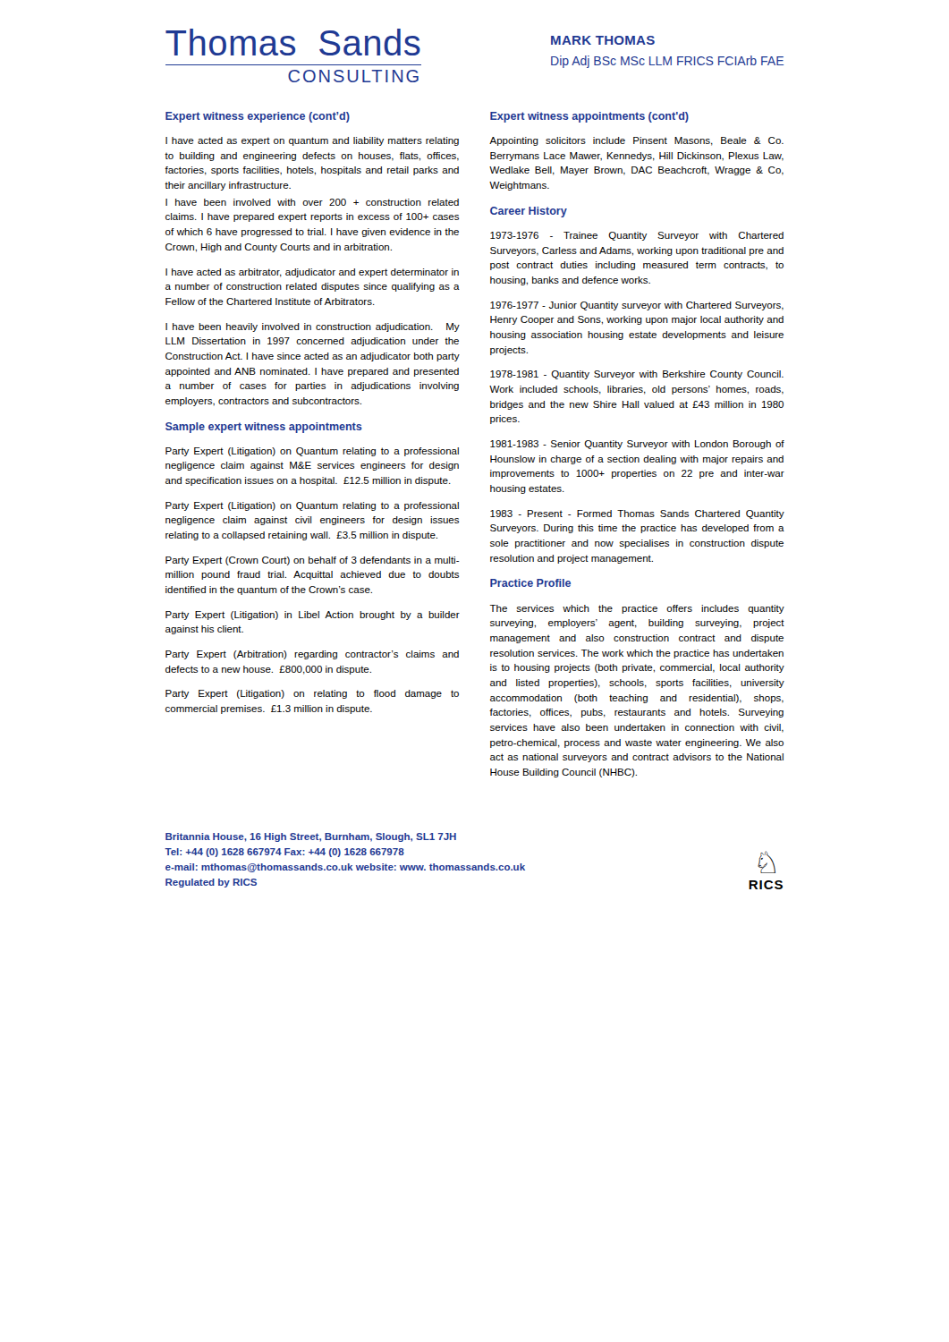Thomas Sands
CONSULTING
MARK THOMAS
Dip Adj BSc MSc LLM FRICS FCIArb FAE
Expert witness experience (cont’d)
I have acted as expert on quantum and liability matters relating to building and engineering defects on houses, flats, offices, factories, sports facilities, hotels, hospitals and retail parks and their ancillary infrastructure.
I have been involved with over 200 + construction related claims. I have prepared expert reports in excess of 100+ cases of which 6 have progressed to trial. I have given evidence in the Crown, High and County Courts and in arbitration.
I have acted as arbitrator, adjudicator and expert determinator in a number of construction related disputes since qualifying as a Fellow of the Chartered Institute of Arbitrators.
I have been heavily involved in construction adjudication. My LLM Dissertation in 1997 concerned adjudication under the Construction Act. I have since acted as an adjudicator both party appointed and ANB nominated. I have prepared and presented a number of cases for parties in adjudications involving employers, contractors and subcontractors.
Sample expert witness appointments
Party Expert (Litigation) on Quantum relating to a professional negligence claim against M&E services engineers for design and specification issues on a hospital. £12.5 million in dispute.
Party Expert (Litigation) on Quantum relating to a professional negligence claim against civil engineers for design issues relating to a collapsed retaining wall. £3.5 million in dispute.
Party Expert (Crown Court) on behalf of 3 defendants in a multi-million pound fraud trial. Acquittal achieved due to doubts identified in the quantum of the Crown’s case.
Party Expert (Litigation) in Libel Action brought by a builder against his client.
Party Expert (Arbitration) regarding contractor’s claims and defects to a new house. £800,000 in dispute.
Party Expert (Litigation) on relating to flood damage to commercial premises. £1.3 million in dispute.
Expert witness appointments (cont'd)
Appointing solicitors include Pinsent Masons, Beale & Co. Berrymans Lace Mawer, Kennedys, Hill Dickinson, Plexus Law, Wedlake Bell, Mayer Brown, DAC Beachcroft, Wragge & Co, Weightmans.
Career History
1973-1976 - Trainee Quantity Surveyor with Chartered Surveyors, Carless and Adams, working upon traditional pre and post contract duties including measured term contracts, to housing, banks and defence works.
1976-1977 - Junior Quantity surveyor with Chartered Surveyors, Henry Cooper and Sons, working upon major local authority and housing association housing estate developments and leisure projects.
1978-1981 - Quantity Surveyor with Berkshire County Council. Work included schools, libraries, old persons’ homes, roads, bridges and the new Shire Hall valued at £43 million in 1980 prices.
1981-1983 - Senior Quantity Surveyor with London Borough of Hounslow in charge of a section dealing with major repairs and improvements to 1000+ properties on 22 pre and inter-war housing estates.
1983 - Present - Formed Thomas Sands Chartered Quantity Surveyors. During this time the practice has developed from a sole practitioner and now specialises in construction dispute resolution and project management.
Practice Profile
The services which the practice offers includes quantity surveying, employers’ agent, building surveying, project management and also construction contract and dispute resolution services. The work which the practice has undertaken is to housing projects (both private, commercial, local authority and listed properties), schools, sports facilities, university accommodation (both teaching and residential), shops, factories, offices, pubs, restaurants and hotels. Surveying services have also been undertaken in connection with civil, petro-chemical, process and waste water engineering. We also act as national surveyors and contract advisors to the National House Building Council (NHBC).
Britannia House, 16 High Street, Burnham, Slough, SL1 7JH
Tel: +44 (0) 1628 667974 Fax: +44 (0) 1628 667978
e-mail: mthomas@thomassands.co.uk website: www. thomassands.co.uk
Regulated by RICS
♘
RICS